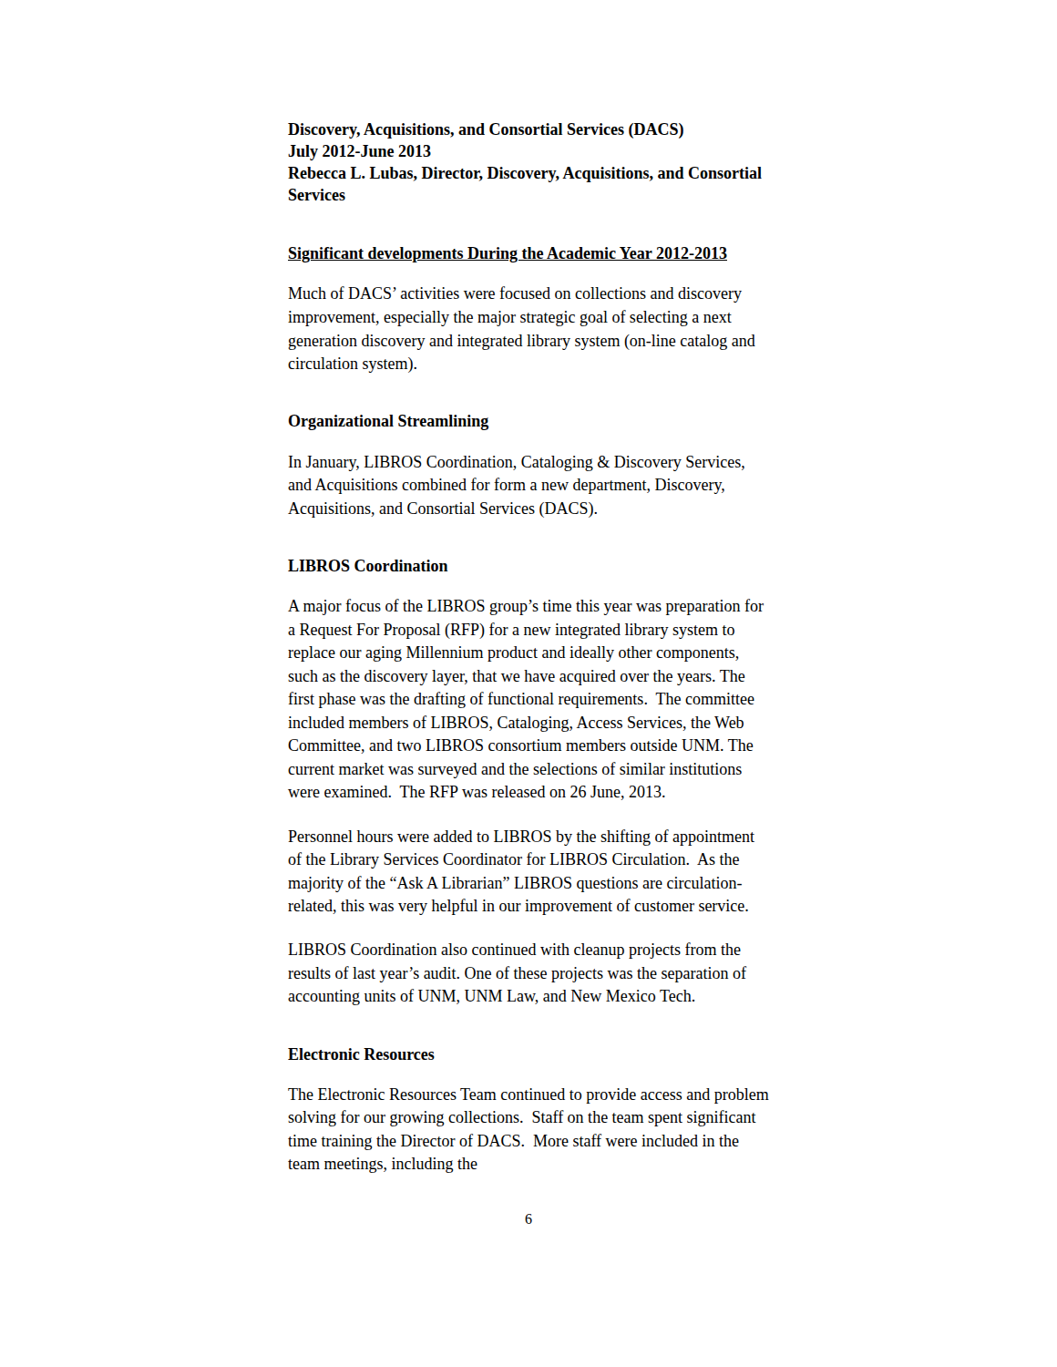Discovery, Acquisitions, and Consortial Services (DACS)
July 2012-June 2013
Rebecca L. Lubas, Director, Discovery, Acquisitions, and Consortial Services
Significant developments During the Academic Year 2012-2013
Much of DACS’ activities were focused on collections and discovery improvement, especially the major strategic goal of selecting a next generation discovery and integrated library system (on-line catalog and circulation system).
Organizational Streamlining
In January, LIBROS Coordination, Cataloging & Discovery Services, and Acquisitions combined for form a new department, Discovery, Acquisitions, and Consortial Services (DACS).
LIBROS Coordination
A major focus of the LIBROS group’s time this year was preparation for a Request For Proposal (RFP) for a new integrated library system to replace our aging Millennium product and ideally other components, such as the discovery layer, that we have acquired over the years. The first phase was the drafting of functional requirements. The committee included members of LIBROS, Cataloging, Access Services, the Web Committee, and two LIBROS consortium members outside UNM. The current market was surveyed and the selections of similar institutions were examined. The RFP was released on 26 June, 2013.
Personnel hours were added to LIBROS by the shifting of appointment of the Library Services Coordinator for LIBROS Circulation. As the majority of the “Ask A Librarian” LIBROS questions are circulation-related, this was very helpful in our improvement of customer service.
LIBROS Coordination also continued with cleanup projects from the results of last year’s audit. One of these projects was the separation of accounting units of UNM, UNM Law, and New Mexico Tech.
Electronic Resources
The Electronic Resources Team continued to provide access and problem solving for our growing collections. Staff on the team spent significant time training the Director of DACS. More staff were included in the team meetings, including the
6